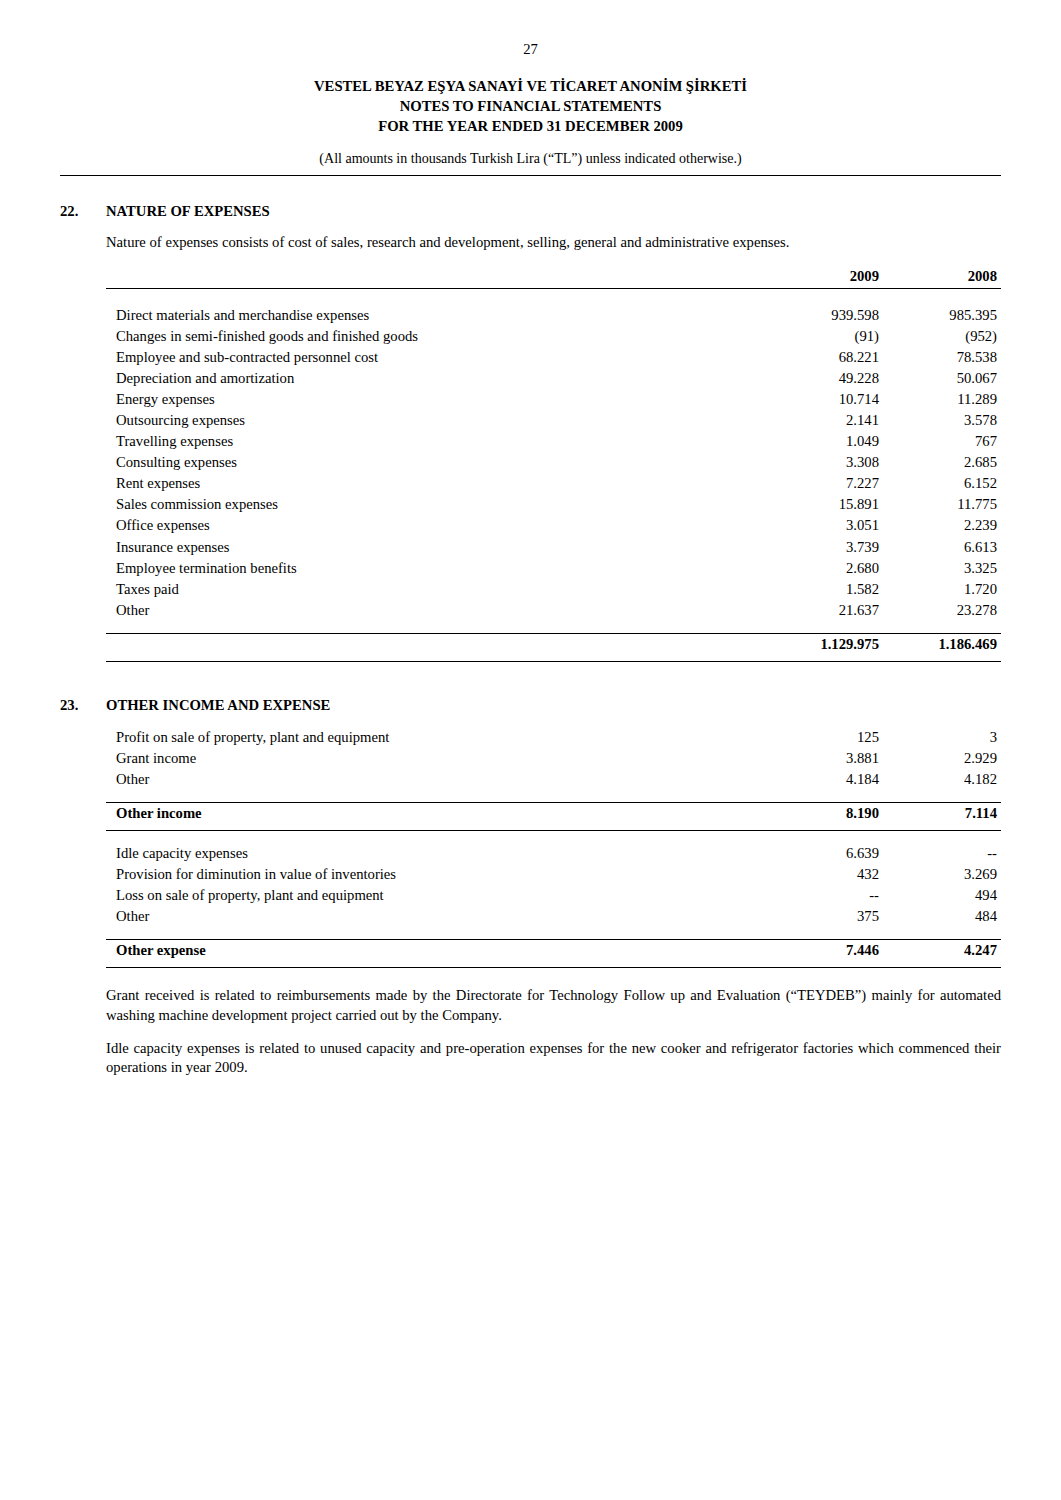27
VESTEL BEYAZ EŞYA SANAYİ VE TİCARET ANONİM ŞİRKETİ
NOTES TO FINANCIAL STATEMENTS
FOR THE YEAR ENDED 31 DECEMBER 2009
(All amounts in thousands Turkish Lira (“TL”) unless indicated otherwise.)
22. NATURE OF EXPENSES
Nature of expenses consists of cost of sales, research and development, selling, general and administrative expenses.
| | 2009 | 2008 |
| Direct materials and merchandise expenses | 939.598 | 985.395 |
| Changes in semi-finished goods and finished goods | (91) | (952) |
| Employee and sub-contracted personnel cost | 68.221 | 78.538 |
| Depreciation and amortization | 49.228 | 50.067 |
| Energy expenses | 10.714 | 11.289 |
| Outsourcing expenses | 2.141 | 3.578 |
| Travelling expenses | 1.049 | 767 |
| Consulting expenses | 3.308 | 2.685 |
| Rent expenses | 7.227 | 6.152 |
| Sales commission expenses | 15.891 | 11.775 |
| Office expenses | 3.051 | 2.239 |
| Insurance expenses | 3.739 | 6.613 |
| Employee termination benefits | 2.680 | 3.325 |
| Taxes paid | 1.582 | 1.720 |
| Other | 21.637 | 23.278 |
| | 1.129.975 | 1.186.469 |
23. OTHER INCOME AND EXPENSE
| Profit on sale of property, plant and equipment | 125 | 3 |
| Grant income | 3.881 | 2.929 |
| Other | 4.184 | 4.182 |
| Other income | 8.190 | 7.114 |
| Idle capacity expenses | 6.639 | -- |
| Provision for diminution in value of inventories | 432 | 3.269 |
| Loss on sale of property, plant and equipment | -- | 494 |
| Other | 375 | 484 |
| Other expense | 7.446 | 4.247 |
Grant received is related to reimbursements made by the Directorate for Technology Follow up and Evaluation (“TEYDEB”) mainly for automated washing machine development project carried out by the Company.
Idle capacity expenses is related to unused capacity and pre-operation expenses for the new cooker and refrigerator factories which commenced their operations in year 2009.